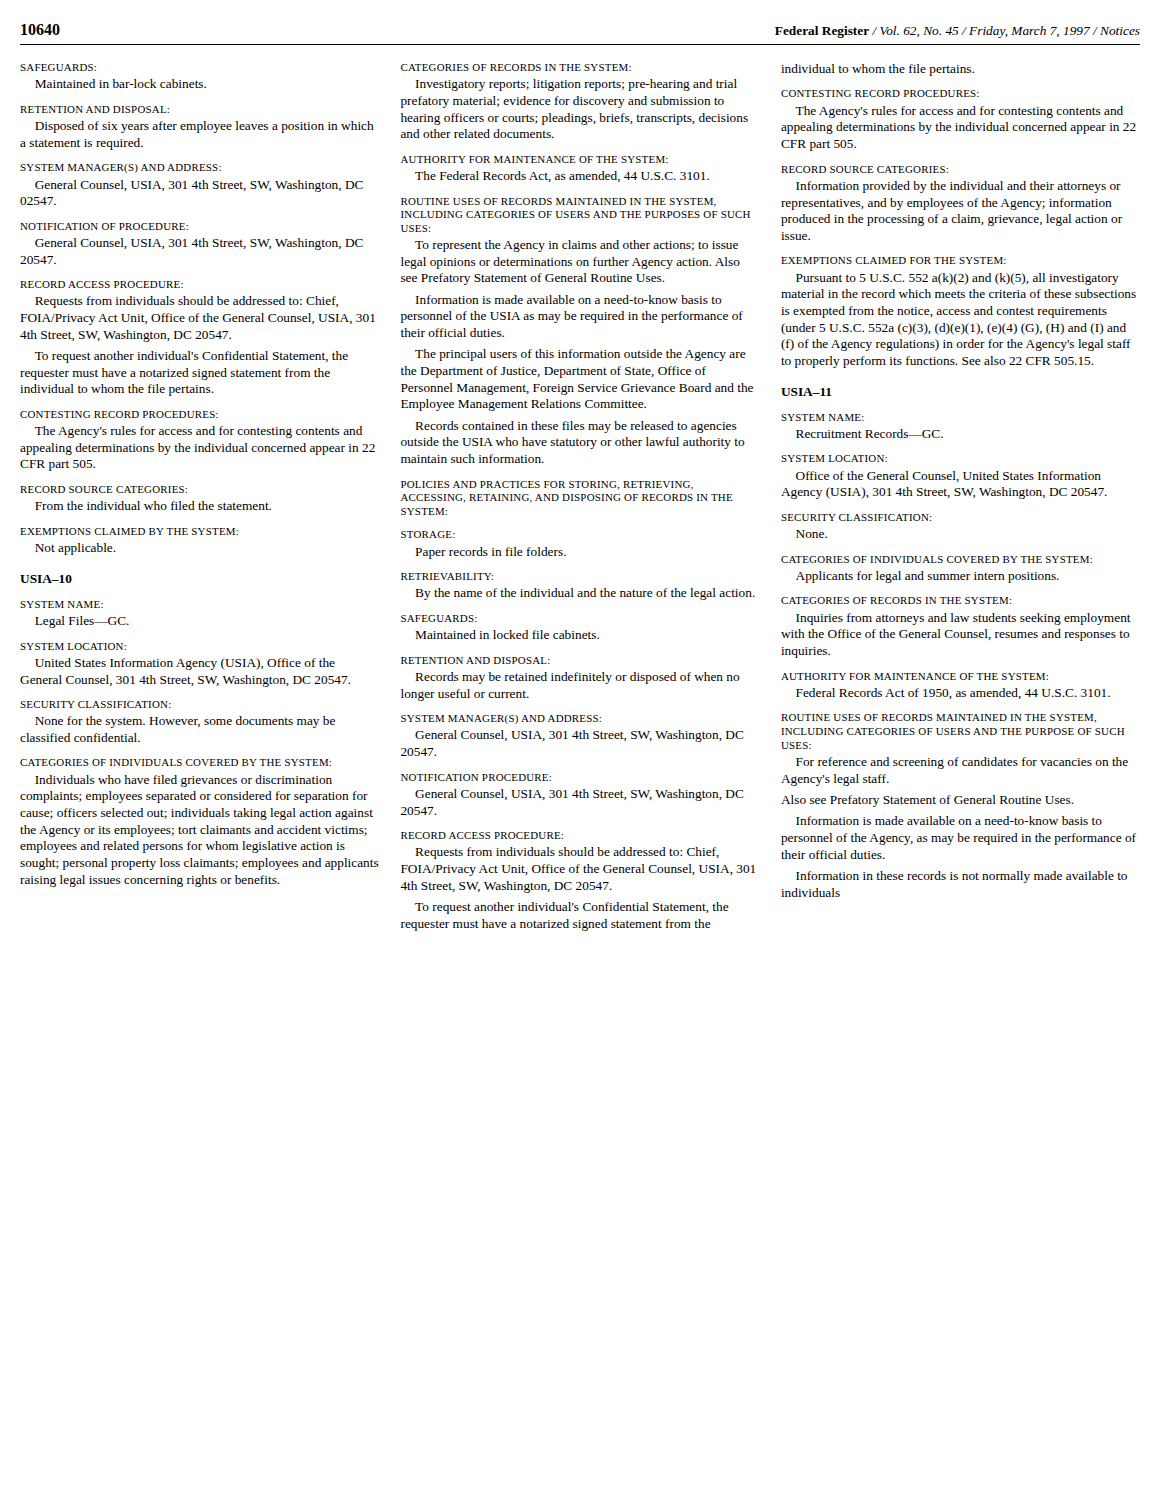10640 Federal Register / Vol. 62, No. 45 / Friday, March 7, 1997 / Notices
Safeguards:
Maintained in bar-lock cabinets.
Retention and disposal:
Disposed of six years after employee leaves a position in which a statement is required.
System manager(s) and address:
General Counsel, USIA, 301 4th Street, SW, Washington, DC 02547.
Notification of procedure:
General Counsel, USIA, 301 4th Street, SW, Washington, DC 20547.
Record access procedure:
Requests from individuals should be addressed to: Chief, FOIA/Privacy Act Unit, Office of the General Counsel, USIA, 301 4th Street, SW, Washington, DC 20547.
To request another individual's Confidential Statement, the requester must have a notarized signed statement from the individual to whom the file pertains.
Contesting record procedures:
The Agency's rules for access and for contesting contents and appealing determinations by the individual concerned appear in 22 CFR part 505.
Record source categories:
From the individual who filed the statement.
Exemptions claimed by the system:
Not applicable.
USIA–10
System name:
Legal Files—GC.
System location:
United States Information Agency (USIA), Office of the General Counsel, 301 4th Street, SW, Washington, DC 20547.
Security classification:
None for the system. However, some documents may be classified confidential.
Categories of individuals covered by the system:
Individuals who have filed grievances or discrimination complaints; employees separated or considered for separation for cause; officers selected out; individuals taking legal action against the Agency or its employees; tort claimants and accident victims; employees and related persons for whom legislative action is sought; personal property loss claimants; employees and applicants raising legal issues concerning rights or benefits.
Categories of records in the system:
Investigatory reports; litigation reports; pre-hearing and trial prefatory material; evidence for discovery and submission to hearing officers or courts; pleadings, briefs, transcripts, decisions and other related documents.
Authority for maintenance of the system:
The Federal Records Act, as amended, 44 U.S.C. 3101.
Routine uses of records maintained in the system, including categories of users and the purposes of such uses:
To represent the Agency in claims and other actions; to issue legal opinions or determinations on further Agency action. Also see Prefatory Statement of General Routine Uses.
Information is made available on a need-to-know basis to personnel of the USIA as may be required in the performance of their official duties.
The principal users of this information outside the Agency are the Department of Justice, Department of State, Office of Personnel Management, Foreign Service Grievance Board and the Employee Management Relations Committee.
Records contained in these files may be released to agencies outside the USIA who have statutory or other lawful authority to maintain such information.
Policies and practices for storing, retrieving, accessing, retaining, and disposing of records in the system:
Storage:
Paper records in file folders.
Retrievability:
By the name of the individual and the nature of the legal action.
Safeguards:
Maintained in locked file cabinets.
Retention and disposal:
Records may be retained indefinitely or disposed of when no longer useful or current.
System manager(s) and address:
General Counsel, USIA, 301 4th Street, SW, Washington, DC 20547.
Notification procedure:
General Counsel, USIA, 301 4th Street, SW, Washington, DC 20547.
Record access procedure:
Requests from individuals should be addressed to: Chief, FOIA/Privacy Act Unit, Office of the General Counsel, USIA, 301 4th Street, SW, Washington, DC 20547.
To request another individual's Confidential Statement, the requester must have a notarized signed statement from the individual to whom the file pertains.
Contesting record procedures:
The Agency's rules for access and for contesting contents and appealing determinations by the individual concerned appear in 22 CFR part 505.
Record source categories:
Information provided by the individual and their attorneys or representatives, and by employees of the Agency; information produced in the processing of a claim, grievance, legal action or issue.
Exemptions claimed for the system:
Pursuant to 5 U.S.C. 552 a(k)(2) and (k)(5), all investigatory material in the record which meets the criteria of these subsections is exempted from the notice, access and contest requirements (under 5 U.S.C. 552a (c)(3), (d)(e)(1), (e)(4) (G), (H) and (I) and (f) of the Agency regulations) in order for the Agency's legal staff to properly perform its functions. See also 22 CFR 505.15.
USIA–11
System name:
Recruitment Records—GC.
System location:
Office of the General Counsel, United States Information Agency (USIA), 301 4th Street, SW, Washington, DC 20547.
Security classification:
None.
Categories of individuals covered by the system:
Applicants for legal and summer intern positions.
Categories of records in the system:
Inquiries from attorneys and law students seeking employment with the Office of the General Counsel, resumes and responses to inquiries.
Authority for maintenance of the system:
Federal Records Act of 1950, as amended, 44 U.S.C. 3101.
Routine uses of records maintained in the system, including categories of users and the purpose of such uses:
For reference and screening of candidates for vacancies on the Agency's legal staff.
Also see Prefatory Statement of General Routine Uses.
Information is made available on a need-to-know basis to personnel of the Agency, as may be required in the performance of their official duties.
Information in these records is not normally made available to individuals